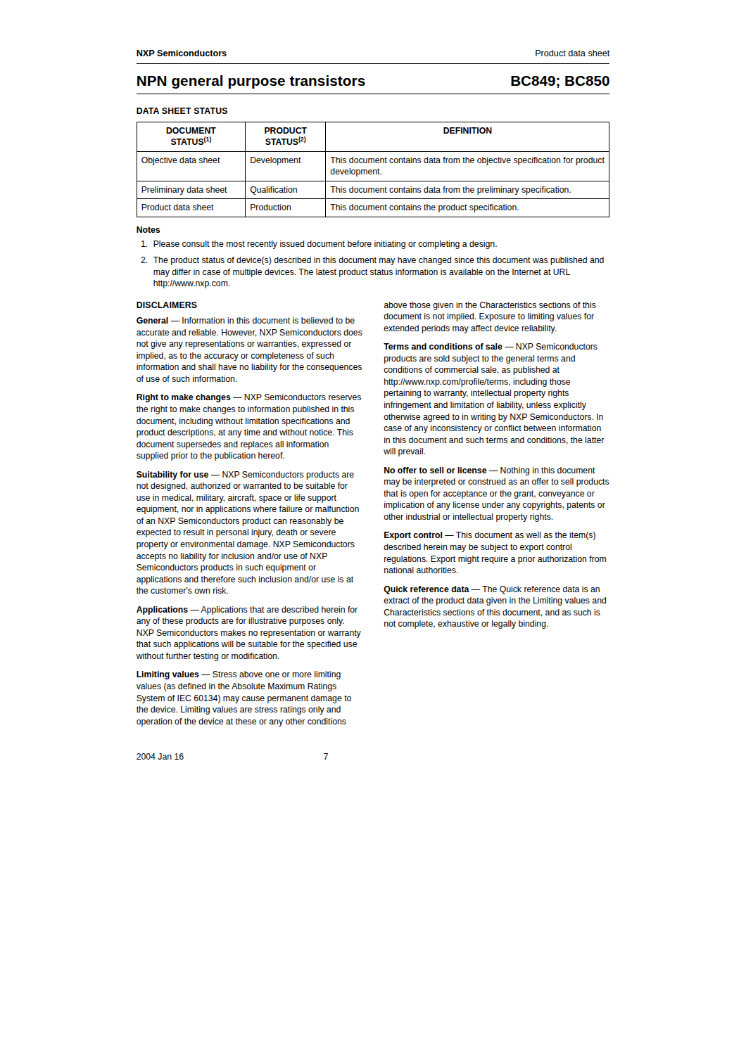NXP Semiconductors
Product data sheet
NPN general purpose transistors
BC849; BC850
DATA SHEET STATUS
| DOCUMENT STATUS (1) | PRODUCT STATUS (2) | DEFINITION |
| --- | --- | --- |
| Objective data sheet | Development | This document contains data from the objective specification for product development. |
| Preliminary data sheet | Qualification | This document contains data from the preliminary specification. |
| Product data sheet | Production | This document contains the product specification. |
Notes
Please consult the most recently issued document before initiating or completing a design.
The product status of device(s) described in this document may have changed since this document was published and may differ in case of multiple devices. The latest product status information is available on the Internet at URL http://www.nxp.com.
DISCLAIMERS
General — Information in this document is believed to be accurate and reliable. However, NXP Semiconductors does not give any representations or warranties, expressed or implied, as to the accuracy or completeness of such information and shall have no liability for the consequences of use of such information.
Right to make changes — NXP Semiconductors reserves the right to make changes to information published in this document, including without limitation specifications and product descriptions, at any time and without notice. This document supersedes and replaces all information supplied prior to the publication hereof.
Suitability for use — NXP Semiconductors products are not designed, authorized or warranted to be suitable for use in medical, military, aircraft, space or life support equipment, nor in applications where failure or malfunction of an NXP Semiconductors product can reasonably be expected to result in personal injury, death or severe property or environmental damage. NXP Semiconductors accepts no liability for inclusion and/or use of NXP Semiconductors products in such equipment or applications and therefore such inclusion and/or use is at the customer's own risk.
Applications — Applications that are described herein for any of these products are for illustrative purposes only. NXP Semiconductors makes no representation or warranty that such applications will be suitable for the specified use without further testing or modification.
Limiting values — Stress above one or more limiting values (as defined in the Absolute Maximum Ratings System of IEC 60134) may cause permanent damage to the device. Limiting values are stress ratings only and operation of the device at these or any other conditions
above those given in the Characteristics sections of this document is not implied. Exposure to limiting values for extended periods may affect device reliability.
Terms and conditions of sale — NXP Semiconductors products are sold subject to the general terms and conditions of commercial sale, as published at http://www.nxp.com/profile/terms, including those pertaining to warranty, intellectual property rights infringement and limitation of liability, unless explicitly otherwise agreed to in writing by NXP Semiconductors. In case of any inconsistency or conflict between information in this document and such terms and conditions, the latter will prevail.
No offer to sell or license — Nothing in this document may be interpreted or construed as an offer to sell products that is open for acceptance or the grant, conveyance or implication of any license under any copyrights, patents or other industrial or intellectual property rights.
Export control — This document as well as the item(s) described herein may be subject to export control regulations. Export might require a prior authorization from national authorities.
Quick reference data — The Quick reference data is an extract of the product data given in the Limiting values and Characteristics sections of this document, and as such is not complete, exhaustive or legally binding.
2004 Jan 16
7